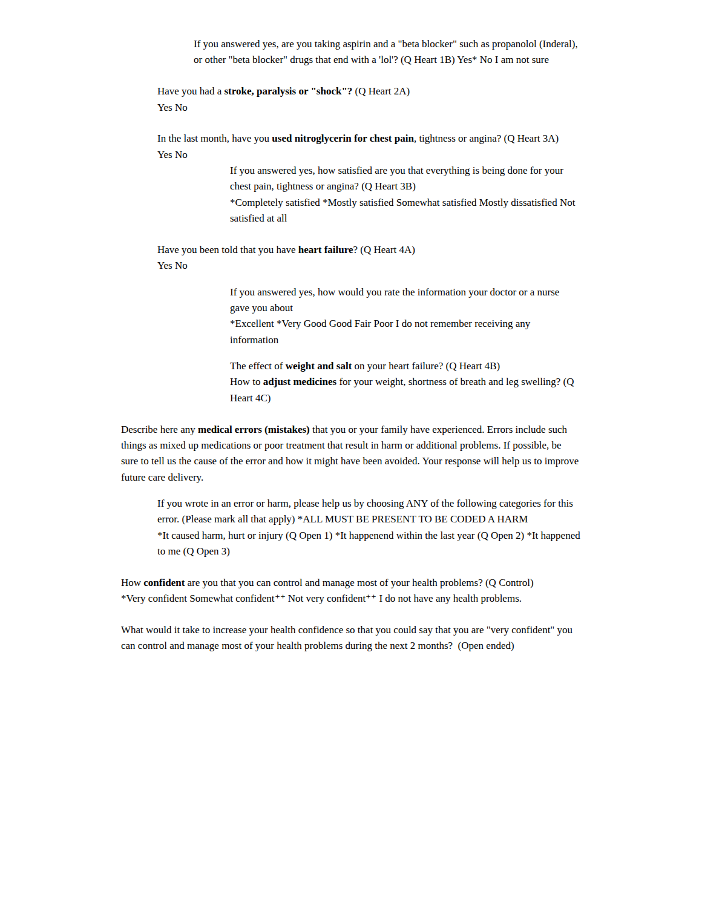If you answered yes, are you taking aspirin and a "beta blocker" such as propanolol (Inderal), or other "beta blocker" drugs that end with a 'lol'? (Q Heart 1B) Yes* No I am not sure
Have you had a stroke, paralysis or "shock"? (Q Heart 2A)
Yes No
In the last month, have you used nitroglycerin for chest pain, tightness or angina? (Q Heart 3A)
Yes No
If you answered yes, how satisfied are you that everything is being done for your chest pain, tightness or angina? (Q Heart 3B)
*Completely satisfied *Mostly satisfied Somewhat satisfied Mostly dissatisfied Not satisfied at all
Have you been told that you have heart failure? (Q Heart 4A)
Yes No
If you answered yes, how would you rate the information your doctor or a nurse gave you about
*Excellent *Very Good Good Fair Poor I do not remember receiving any information
The effect of weight and salt on your heart failure? (Q Heart 4B)
How to adjust medicines for your weight, shortness of breath and leg swelling? (Q Heart 4C)
Describe here any medical errors (mistakes) that you or your family have experienced. Errors include such things as mixed up medications or poor treatment that result in harm or additional problems. If possible, be sure to tell us the cause of the error and how it might have been avoided. Your response will help us to improve future care delivery.
If you wrote in an error or harm, please help us by choosing ANY of the following categories for this error. (Please mark all that apply) *ALL MUST BE PRESENT TO BE CODED A HARM
*It caused harm, hurt or injury (Q Open 1) *It happenend within the last year (Q Open 2) *It happened to me (Q Open 3)
How confident are you that you can control and manage most of your health problems? (Q Control)
*Very confident Somewhat confident⁺⁺ Not very confident⁺⁺ I do not have any health problems.
What would it take to increase your health confidence so that you could say that you are "very confident" you can control and manage most of your health problems during the next 2 months? (Open ended)